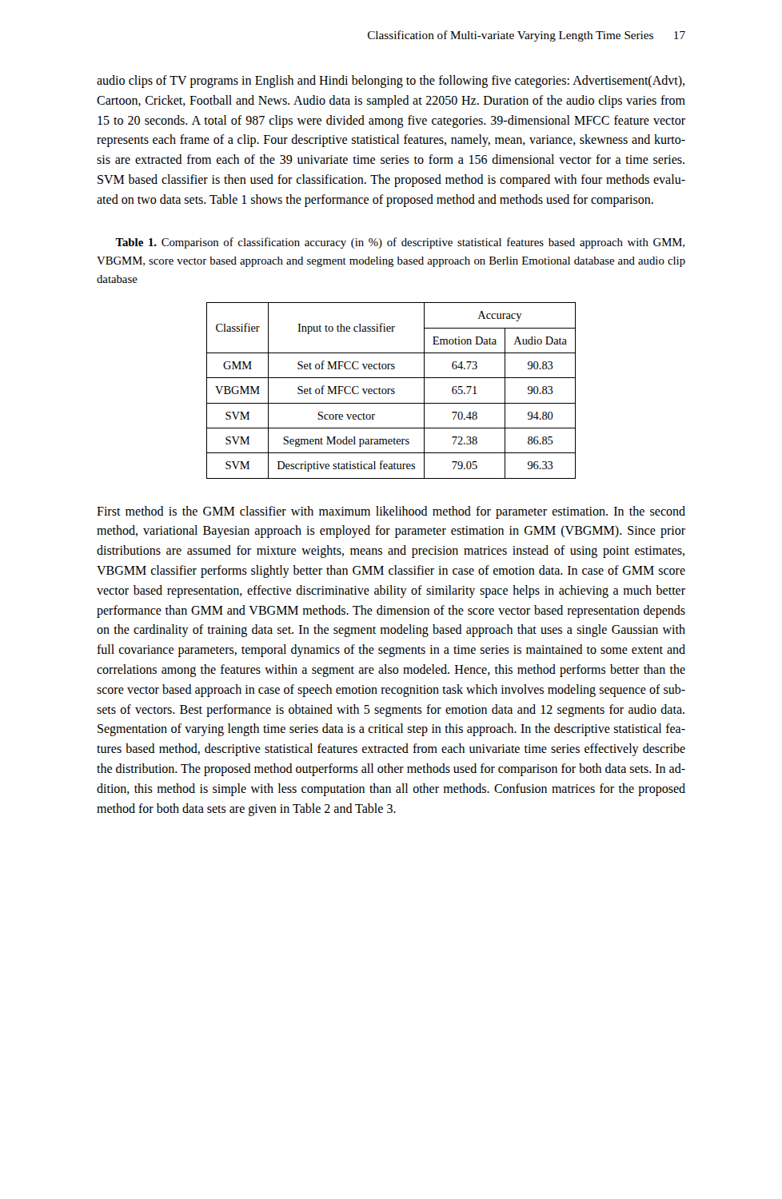Classification of Multi-variate Varying Length Time Series17
audio clips of TV programs in English and Hindi belonging to the following five categories: Advertisement(Advt), Cartoon, Cricket, Football and News. Audio data is sampled at 22050 Hz. Duration of the audio clips varies from 15 to 20 seconds. A total of 987 clips were divided among five categories. 39-dimensional MFCC feature vector represents each frame of a clip. Four descriptive statistical features, namely, mean, variance, skewness and kurtosis are extracted from each of the 39 univariate time series to form a 156 dimensional vector for a time series. SVM based classifier is then used for classification. The proposed method is compared with four methods evaluated on two data sets. Table 1 shows the performance of proposed method and methods used for comparison.
Table 1. Comparison of classification accuracy (in %) of descriptive statistical features based approach with GMM, VBGMM, score vector based approach and segment modeling based approach on Berlin Emotional database and audio clip database
| Classifier | Input to the classifier | Accuracy |
| --- | --- | --- |
| Emotion Data | Audio Data |
| GMM | Set of MFCC vectors | 64.73 | 90.83 |
| VBGMM | Set of MFCC vectors | 65.71 | 90.83 |
| SVM | Score vector | 70.48 | 94.80 |
| SVM | Segment Model parameters | 72.38 | 86.85 |
| SVM | Descriptive statistical features | 79.05 | 96.33 |
First method is the GMM classifier with maximum likelihood method for parameter estimation. In the second method, variational Bayesian approach is employed for parameter estimation in GMM (VBGMM). Since prior distributions are assumed for mixture weights, means and precision matrices instead of using point estimates, VBGMM classifier performs slightly better than GMM classifier in case of emotion data. In case of GMM score vector based representation, effective discriminative ability of similarity space helps in achieving a much better performance than GMM and VBGMM methods. The dimension of the score vector based representation depends on the cardinality of training data set. In the segment modeling based approach that uses a single Gaussian with full covariance parameters, temporal dynamics of the segments in a time series is maintained to some extent and correlations among the features within a segment are also modeled. Hence, this method performs better than the score vector based approach in case of speech emotion recognition task which involves modeling sequence of subsets of vectors. Best performance is obtained with 5 segments for emotion data and 12 segments for audio data. Segmentation of varying length time series data is a critical step in this approach. In the descriptive statistical features based method, descriptive statistical features extracted from each univariate time series effectively describe the distribution. The proposed method outperforms all other methods used for comparison for both data sets. In addition, this method is simple with less computation than all other methods. Confusion matrices for the proposed method for both data sets are given in Table 2 and Table 3.